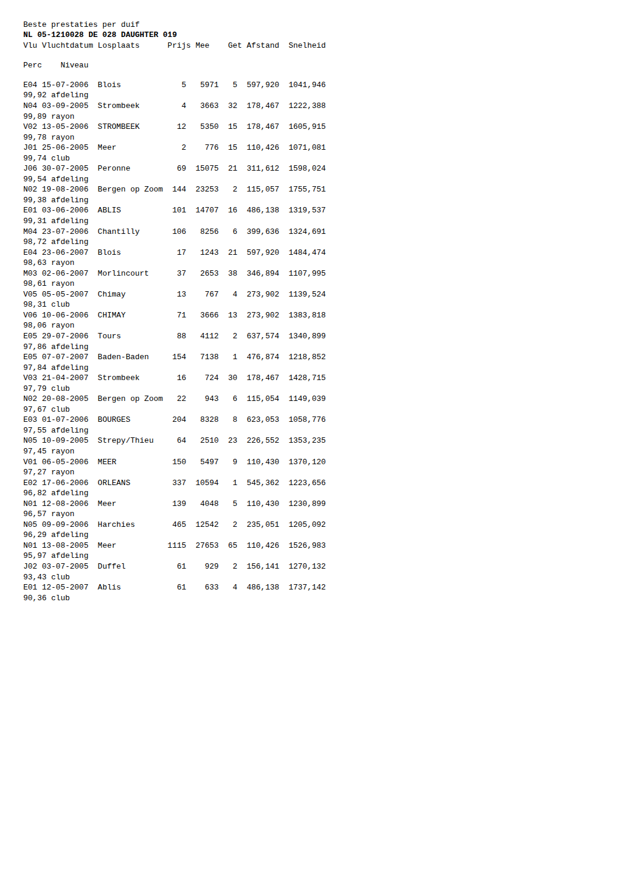Beste prestaties per duif
NL 05-1210028 DE 028 DAUGHTER 019
| Vlu Vluchtdatum | Losplaats | Prijs | Mee | Get | Afstand | Snelheid |
| --- | --- | --- | --- | --- | --- | --- |
| Perc Niveau | | | | | | |
| E04 15-07-2006 | Blois | 5 | 5971 | 5 | 597,920 | 1041,946 |
| 99,92 afdeling |
| N04 03-09-2005 | Strombeek | 4 | 3663 | 32 | 178,467 | 1222,388 |
| 99,89 rayon |
| V02 13-05-2006 | STROMBEEK | 12 | 5350 | 15 | 178,467 | 1605,915 |
| 99,78 rayon |
| J01 25-06-2005 | Meer | 2 | 776 | 15 | 110,426 | 1071,081 |
| 99,74 club |
| J06 30-07-2005 | Peronne | 69 | 15075 | 21 | 311,612 | 1598,024 |
| 99,54 afdeling |
| N02 19-08-2006 | Bergen op Zoom | 144 | 23253 | 2 | 115,057 | 1755,751 |
| 99,38 afdeling |
| E01 03-06-2006 | ABLIS | 101 | 14707 | 16 | 486,138 | 1319,537 |
| 99,31 afdeling |
| M04 23-07-2006 | Chantilly | 106 | 8256 | 6 | 399,636 | 1324,691 |
| 98,72 afdeling |
| E04 23-06-2007 | Blois | 17 | 1243 | 21 | 597,920 | 1484,474 |
| 98,63 rayon |
| M03 02-06-2007 | Morlincourt | 37 | 2653 | 38 | 346,894 | 1107,995 |
| 98,61 rayon |
| V05 05-05-2007 | Chimay | 13 | 767 | 4 | 273,902 | 1139,524 |
| 98,31 club |
| V06 10-06-2006 | CHIMAY | 71 | 3666 | 13 | 273,902 | 1383,818 |
| 98,06 rayon |
| E05 29-07-2006 | Tours | 88 | 4112 | 2 | 637,574 | 1340,899 |
| 97,86 afdeling |
| E05 07-07-2007 | Baden-Baden | 154 | 7138 | 1 | 476,874 | 1218,852 |
| 97,84 afdeling |
| V03 21-04-2007 | Strombeek | 16 | 724 | 30 | 178,467 | 1428,715 |
| 97,79 club |
| N02 20-08-2005 | Bergen op Zoom | 22 | 943 | 6 | 115,054 | 1149,039 |
| 97,67 club |
| E03 01-07-2006 | BOURGES | 204 | 8328 | 8 | 623,053 | 1058,776 |
| 97,55 afdeling |
| N05 10-09-2005 | Strepy/Thieu | 64 | 2510 | 23 | 226,552 | 1353,235 |
| 97,45 rayon |
| V01 06-05-2006 | MEER | 150 | 5497 | 9 | 110,430 | 1370,120 |
| 97,27 rayon |
| E02 17-06-2006 | ORLEANS | 337 | 10594 | 1 | 545,362 | 1223,656 |
| 96,82 afdeling |
| N01 12-08-2006 | Meer | 139 | 4048 | 5 | 110,430 | 1230,899 |
| 96,57 rayon |
| N05 09-09-2006 | Harchies | 465 | 12542 | 2 | 235,051 | 1205,092 |
| 96,29 afdeling |
| N01 13-08-2005 | Meer | 1115 | 27653 | 65 | 110,426 | 1526,983 |
| 95,97 afdeling |
| J02 03-07-2005 | Duffel | 61 | 929 | 2 | 156,141 | 1270,132 |
| 93,43 club |
| E01 12-05-2007 | Ablis | 61 | 633 | 4 | 486,138 | 1737,142 |
| 90,36 club |